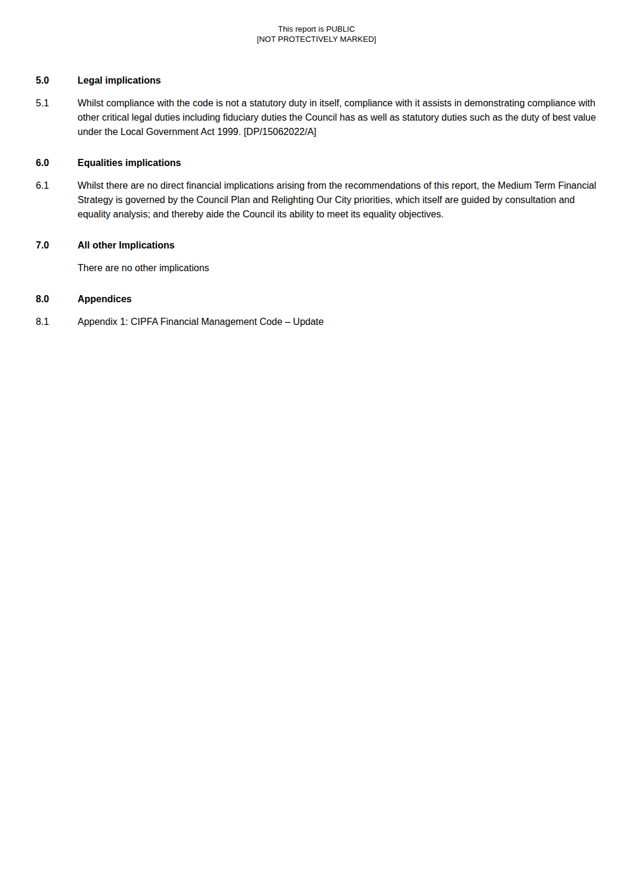This report is PUBLIC
[NOT PROTECTIVELY MARKED]
5.0 Legal implications
5.1 Whilst compliance with the code is not a statutory duty in itself, compliance with it assists in demonstrating compliance with other critical legal duties including fiduciary duties the Council has as well as statutory duties such as the duty of best value under the Local Government Act 1999. [DP/15062022/A]
6.0 Equalities implications
6.1 Whilst there are no direct financial implications arising from the recommendations of this report, the Medium Term Financial Strategy is governed by the Council Plan and Relighting Our City priorities, which itself are guided by consultation and equality analysis; and thereby aide the Council its ability to meet its equality objectives.
7.0 All other Implications
There are no other implications
8.0 Appendices
8.1 Appendix 1: CIPFA Financial Management Code – Update